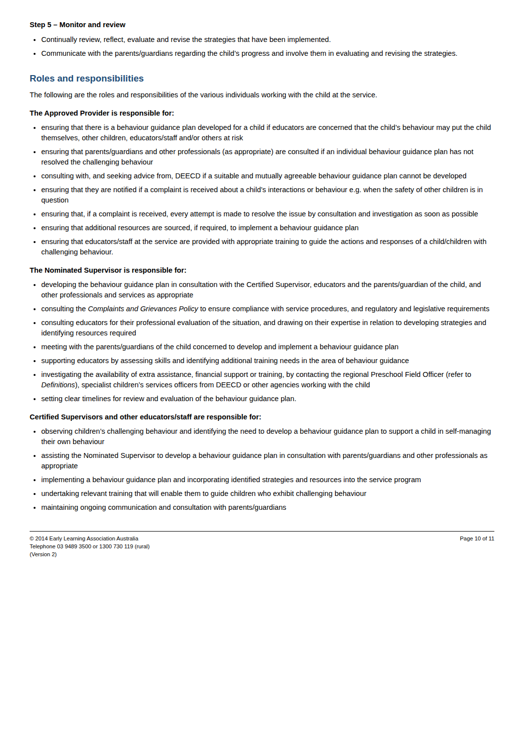Step 5 – Monitor and review
Continually review, reflect, evaluate and revise the strategies that have been implemented.
Communicate with the parents/guardians regarding the child’s progress and involve them in evaluating and revising the strategies.
Roles and responsibilities
The following are the roles and responsibilities of the various individuals working with the child at the service.
The Approved Provider is responsible for:
ensuring that there is a behaviour guidance plan developed for a child if educators are concerned that the child’s behaviour may put the child themselves, other children, educators/staff and/or others at risk
ensuring that parents/guardians and other professionals (as appropriate) are consulted if an individual behaviour guidance plan has not resolved the challenging behaviour
consulting with, and seeking advice from, DEECD if a suitable and mutually agreeable behaviour guidance plan cannot be developed
ensuring that they are notified if a complaint is received about a child’s interactions or behaviour e.g. when the safety of other children is in question
ensuring that, if a complaint is received, every attempt is made to resolve the issue by consultation and investigation as soon as possible
ensuring that additional resources are sourced, if required, to implement a behaviour guidance plan
ensuring that educators/staff at the service are provided with appropriate training to guide the actions and responses of a child/children with challenging behaviour.
The Nominated Supervisor is responsible for:
developing the behaviour guidance plan in consultation with the Certified Supervisor, educators and the parents/guardian of the child, and other professionals and services as appropriate
consulting the Complaints and Grievances Policy to ensure compliance with service procedures, and regulatory and legislative requirements
consulting educators for their professional evaluation of the situation, and drawing on their expertise in relation to developing strategies and identifying resources required
meeting with the parents/guardians of the child concerned to develop and implement a behaviour guidance plan
supporting educators by assessing skills and identifying additional training needs in the area of behaviour guidance
investigating the availability of extra assistance, financial support or training, by contacting the regional Preschool Field Officer (refer to Definitions), specialist children’s services officers from DEECD or other agencies working with the child
setting clear timelines for review and evaluation of the behaviour guidance plan.
Certified Supervisors and other educators/staff are responsible for:
observing children’s challenging behaviour and identifying the need to develop a behaviour guidance plan to support a child in self-managing their own behaviour
assisting the Nominated Supervisor to develop a behaviour guidance plan in consultation with parents/guardians and other professionals as appropriate
implementing a behaviour guidance plan and incorporating identified strategies and resources into the service program
undertaking relevant training that will enable them to guide children who exhibit challenging behaviour
maintaining ongoing communication and consultation with parents/guardians
© 2014 Early Learning Association Australia
Telephone 03 9489 3500 or 1300 730 119 (rural)
(Version 2)
Page 10 of 11